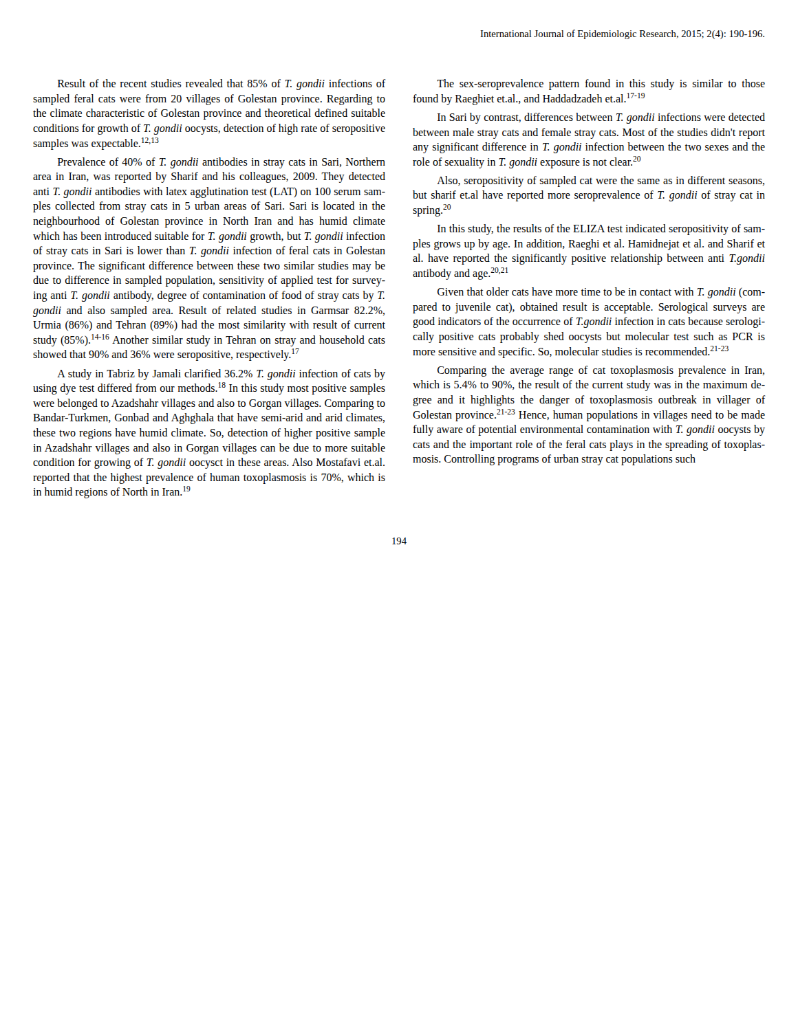International Journal of Epidemiologic Research, 2015; 2(4): 190-196.
Result of the recent studies revealed that 85% of T. gondii infections of sampled feral cats were from 20 villages of Golestan province. Regarding to the climate characteristic of Golestan province and theoretical defined suitable conditions for growth of T. gondii oocysts, detection of high rate of seropositive samples was expectable.12,13
Prevalence of 40% of T. gondii antibodies in stray cats in Sari, Northern area in Iran, was reported by Sharif and his colleagues, 2009. They detected anti T. gondii antibodies with latex agglutination test (LAT) on 100 serum samples collected from stray cats in 5 urban areas of Sari. Sari is located in the neighbourhood of Golestan province in North Iran and has humid climate which has been introduced suitable for T. gondii growth, but T. gondii infection of stray cats in Sari is lower than T. gondii infection of feral cats in Golestan province. The significant difference between these two similar studies may be due to difference in sampled population, sensitivity of applied test for surveying anti T. gondii antibody, degree of contamination of food of stray cats by T. gondii and also sampled area. Result of related studies in Garmsar 82.2%, Urmia (86%) and Tehran (89%) had the most similarity with result of current study (85%).14-16 Another similar study in Tehran on stray and household cats showed that 90% and 36% were seropositive, respectively.17
A study in Tabriz by Jamali clarified 36.2% T. gondii infection of cats by using dye test differed from our methods.18 In this study most positive samples were belonged to Azadshahr villages and also to Gorgan villages. Comparing to Bandar-Turkmen, Gonbad and Aghghala that have semi-arid and arid climates, these two regions have humid climate. So, detection of higher positive sample in Azadshahr villages and also in Gorgan villages can be due to more suitable condition for growing of T. gondii oocysct in these areas. Also Mostafavi et.al. reported that the highest prevalence of human toxoplasmosis is 70%, which is in humid regions of North in Iran.19
The sex-seroprevalence pattern found in this study is similar to those found by Raeghiet et.al., and Haddadzadeh et.al.17-19
In Sari by contrast, differences between T. gondii infections were detected between male stray cats and female stray cats. Most of the studies didn't report any significant difference in T. gondii infection between the two sexes and the role of sexuality in T. gondii exposure is not clear.20
Also, seropositivity of sampled cat were the same as in different seasons, but sharif et.al have reported more seroprevalence of T. gondii of stray cat in spring.20
In this study, the results of the ELIZA test indicated seropositivity of samples grows up by age. In addition, Raeghi et al. Hamidnejat et al. and Sharif et al. have reported the significantly positive relationship between anti T.gondii antibody and age.20,21
Given that older cats have more time to be in contact with T. gondii (compared to juvenile cat), obtained result is acceptable. Serological surveys are good indicators of the occurrence of T.gondii infection in cats because serologically positive cats probably shed oocysts but molecular test such as PCR is more sensitive and specific. So, molecular studies is recommended.21-23
Comparing the average range of cat toxoplasmosis prevalence in Iran, which is 5.4% to 90%, the result of the current study was in the maximum degree and it highlights the danger of toxoplasmosis outbreak in villager of Golestan province.21-23 Hence, human populations in villages need to be made fully aware of potential environmental contamination with T. gondii oocysts by cats and the important role of the feral cats plays in the spreading of toxoplasmosis. Controlling programs of urban stray cat populations such
194